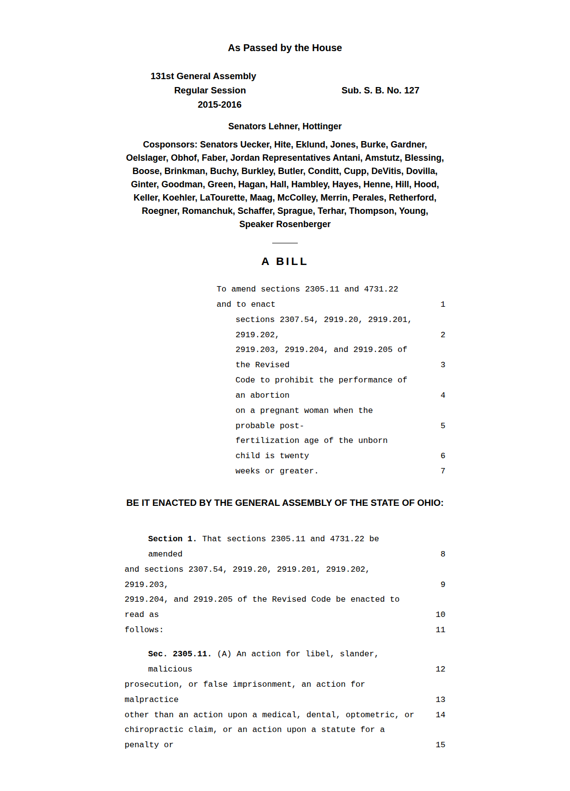As Passed by the House
131st General Assembly Regular SessionSub. S. B. No. 127 2015-2016
Senators Lehner, Hottinger
Cosponsors: Senators Uecker, Hite, Eklund, Jones, Burke, Gardner, Oelslager, Obhof, Faber, Jordan Representatives Antani, Amstutz, Blessing, Boose, Brinkman, Buchy, Burkley, Butler, Conditt, Cupp, DeVitis, Dovilla, Ginter, Goodman, Green, Hagan, Hall, Hambley, Hayes, Henne, Hill, Hood, Keller, Koehler, LaTourette, Maag, McColley, Merrin, Perales, Retherford, Roegner, Romanchuk, Schaffer, Sprague, Terhar, Thompson, Young, Speaker Rosenberger
A BILL
To amend sections 2305.11 and 4731.22 and to enact1
sections 2307.54, 2919.20, 2919.201, 2919.202,2
2919.203, 2919.204, and 2919.205 of the Revised3
Code to prohibit the performance of an abortion4
on a pregnant woman when the probable post-5
fertilization age of the unborn child is twenty6
weeks or greater.7
BE IT ENACTED BY THE GENERAL ASSEMBLY OF THE STATE OF OHIO:
Section 1. That sections 2305.11 and 4731.22 be amended8
and sections 2307.54, 2919.20, 2919.201, 2919.202, 2919.203,9
2919.204, and 2919.205 of the Revised Code be enacted to read as10
follows:11
Sec. 2305.11. (A) An action for libel, slander, malicious12
prosecution, or false imprisonment, an action for malpractice13
other than an action upon a medical, dental, optometric, or14
chiropractic claim, or an action upon a statute for a penalty or15